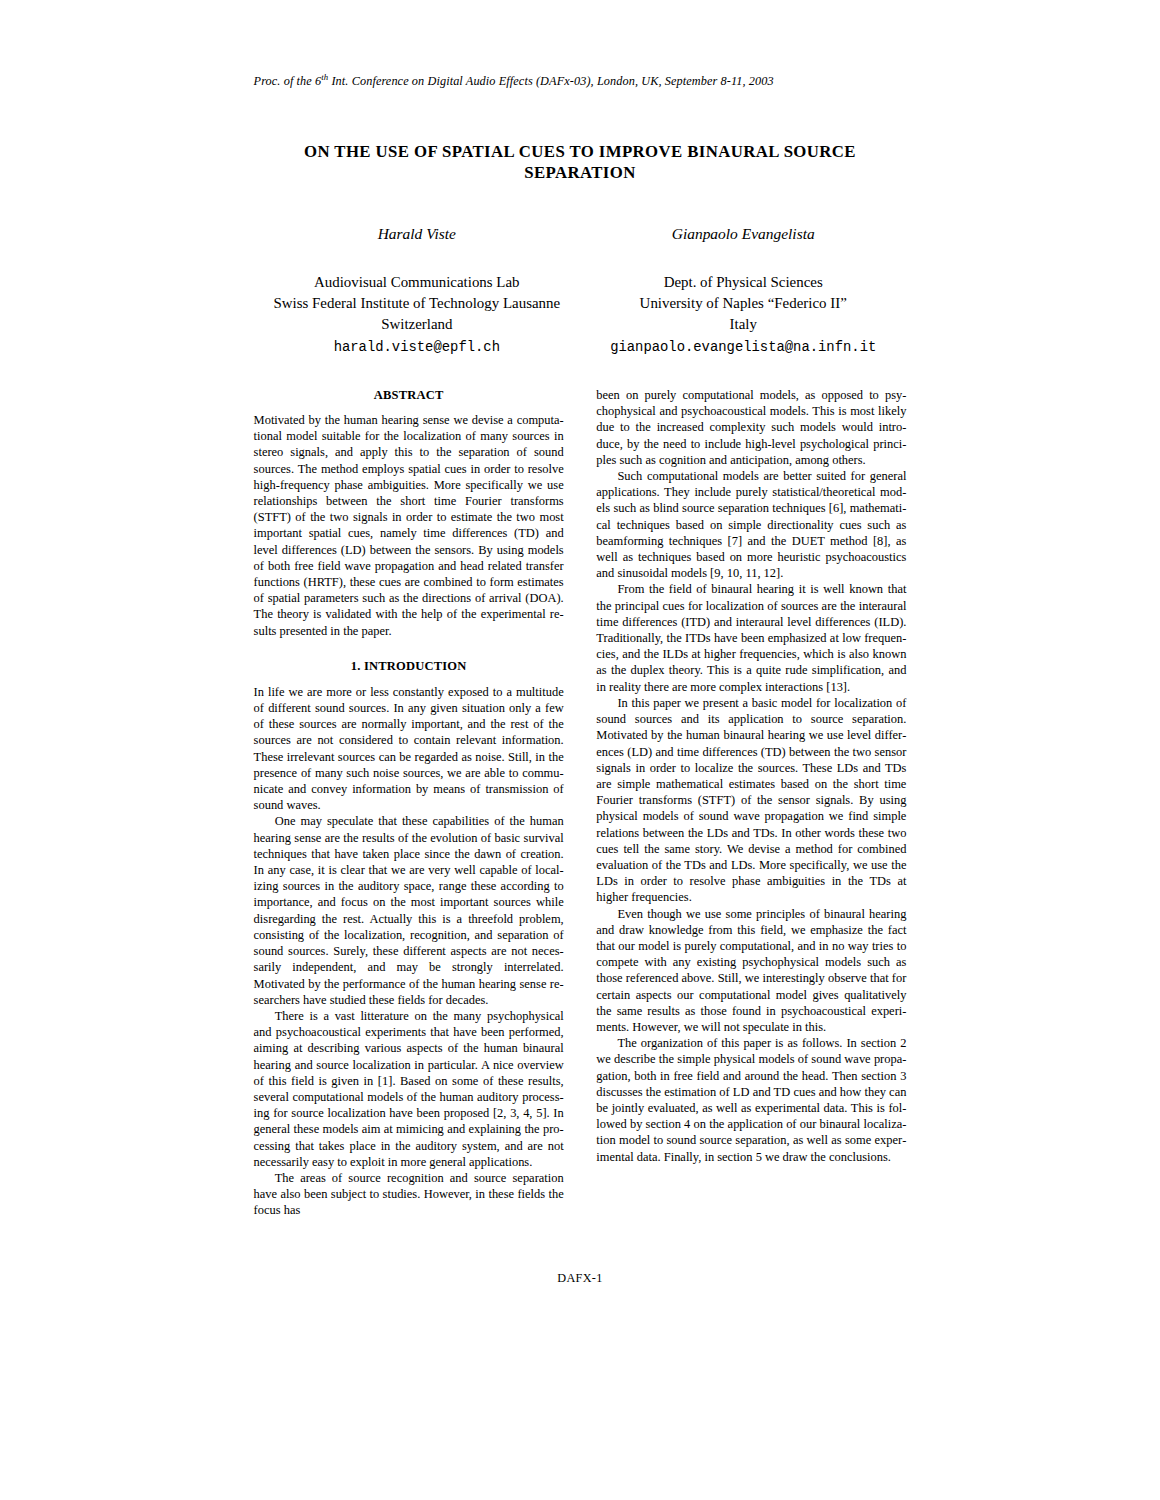Proc. of the 6th Int. Conference on Digital Audio Effects (DAFx-03), London, UK, September 8-11, 2003
ON THE USE OF SPATIAL CUES TO IMPROVE BINAURAL SOURCE SEPARATION
| Harald Viste Audiovisual Communications Lab Swiss Federal Institute of Technology Lausanne Switzerland harald.viste@epfl.ch | Gianpaolo Evangelista Dept. of Physical Sciences University of Naples “Federico II” Italy gianpaolo.evangelista@na.infn.it |
ABSTRACT
Motivated by the human hearing sense we devise a computational model suitable for the localization of many sources in stereo signals, and apply this to the separation of sound sources. The method employs spatial cues in order to resolve high-frequency phase ambiguities. More specifically we use relationships between the short time Fourier transforms (STFT) of the two signals in order to estimate the two most important spatial cues, namely time differences (TD) and level differences (LD) between the sensors. By using models of both free field wave propagation and head related transfer functions (HRTF), these cues are combined to form estimates of spatial parameters such as the directions of arrival (DOA). The theory is validated with the help of the experimental results presented in the paper.
1. INTRODUCTION
In life we are more or less constantly exposed to a multitude of different sound sources. In any given situation only a few of these sources are normally important, and the rest of the sources are not considered to contain relevant information. These irrelevant sources can be regarded as noise. Still, in the presence of many such noise sources, we are able to communicate and convey information by means of transmission of sound waves.
One may speculate that these capabilities of the human hearing sense are the results of the evolution of basic survival techniques that have taken place since the dawn of creation. In any case, it is clear that we are very well capable of localizing sources in the auditory space, range these according to importance, and focus on the most important sources while disregarding the rest. Actually this is a threefold problem, consisting of the localization, recognition, and separation of sound sources. Surely, these different aspects are not necessarily independent, and may be strongly interrelated. Motivated by the performance of the human hearing sense researchers have studied these fields for decades.
There is a vast litterature on the many psychophysical and psychoacoustical experiments that have been performed, aiming at describing various aspects of the human binaural hearing and source localization in particular. A nice overview of this field is given in [1]. Based on some of these results, several computational models of the human auditory processing for source localization have been proposed [2, 3, 4, 5]. In general these models aim at mimicing and explaining the processing that takes place in the auditory system, and are not necessarily easy to exploit in more general applications.
The areas of source recognition and source separation have also been subject to studies. However, in these fields the focus has
been on purely computational models, as opposed to psychophysical and psychoacoustical models. This is most likely due to the increased complexity such models would introduce, by the need to include high-level psychological principles such as cognition and anticipation, among others.
Such computational models are better suited for general applications. They include purely statistical/theoretical models such as blind source separation techniques [6], mathematical techniques based on simple directionality cues such as beamforming techniques [7] and the DUET method [8], as well as techniques based on more heuristic psychoacoustics and sinusoidal models [9, 10, 11, 12].
From the field of binaural hearing it is well known that the principal cues for localization of sources are the interaural time differences (ITD) and interaural level differences (ILD). Traditionally, the ITDs have been emphasized at low frequencies, and the ILDs at higher frequencies, which is also known as the duplex theory. This is a quite rude simplification, and in reality there are more complex interactions [13].
In this paper we present a basic model for localization of sound sources and its application to source separation. Motivated by the human binaural hearing we use level differences (LD) and time differences (TD) between the two sensor signals in order to localize the sources. These LDs and TDs are simple mathematical estimates based on the short time Fourier transforms (STFT) of the sensor signals. By using physical models of sound wave propagation we find simple relations between the LDs and TDs. In other words these two cues tell the same story. We devise a method for combined evaluation of the TDs and LDs. More specifically, we use the LDs in order to resolve phase ambiguities in the TDs at higher frequencies.
Even though we use some principles of binaural hearing and draw knowledge from this field, we emphasize the fact that our model is purely computational, and in no way tries to compete with any existing psychophysical models such as those referenced above. Still, we interestingly observe that for certain aspects our computational model gives qualitatively the same results as those found in psychoacoustical experiments. However, we will not speculate in this.
The organization of this paper is as follows. In section 2 we describe the simple physical models of sound wave propagation, both in free field and around the head. Then section 3 discusses the estimation of LD and TD cues and how they can be jointly evaluated, as well as experimental data. This is followed by section 4 on the application of our binaural localization model to sound source separation, as well as some experimental data. Finally, in section 5 we draw the conclusions.
DAFX-1